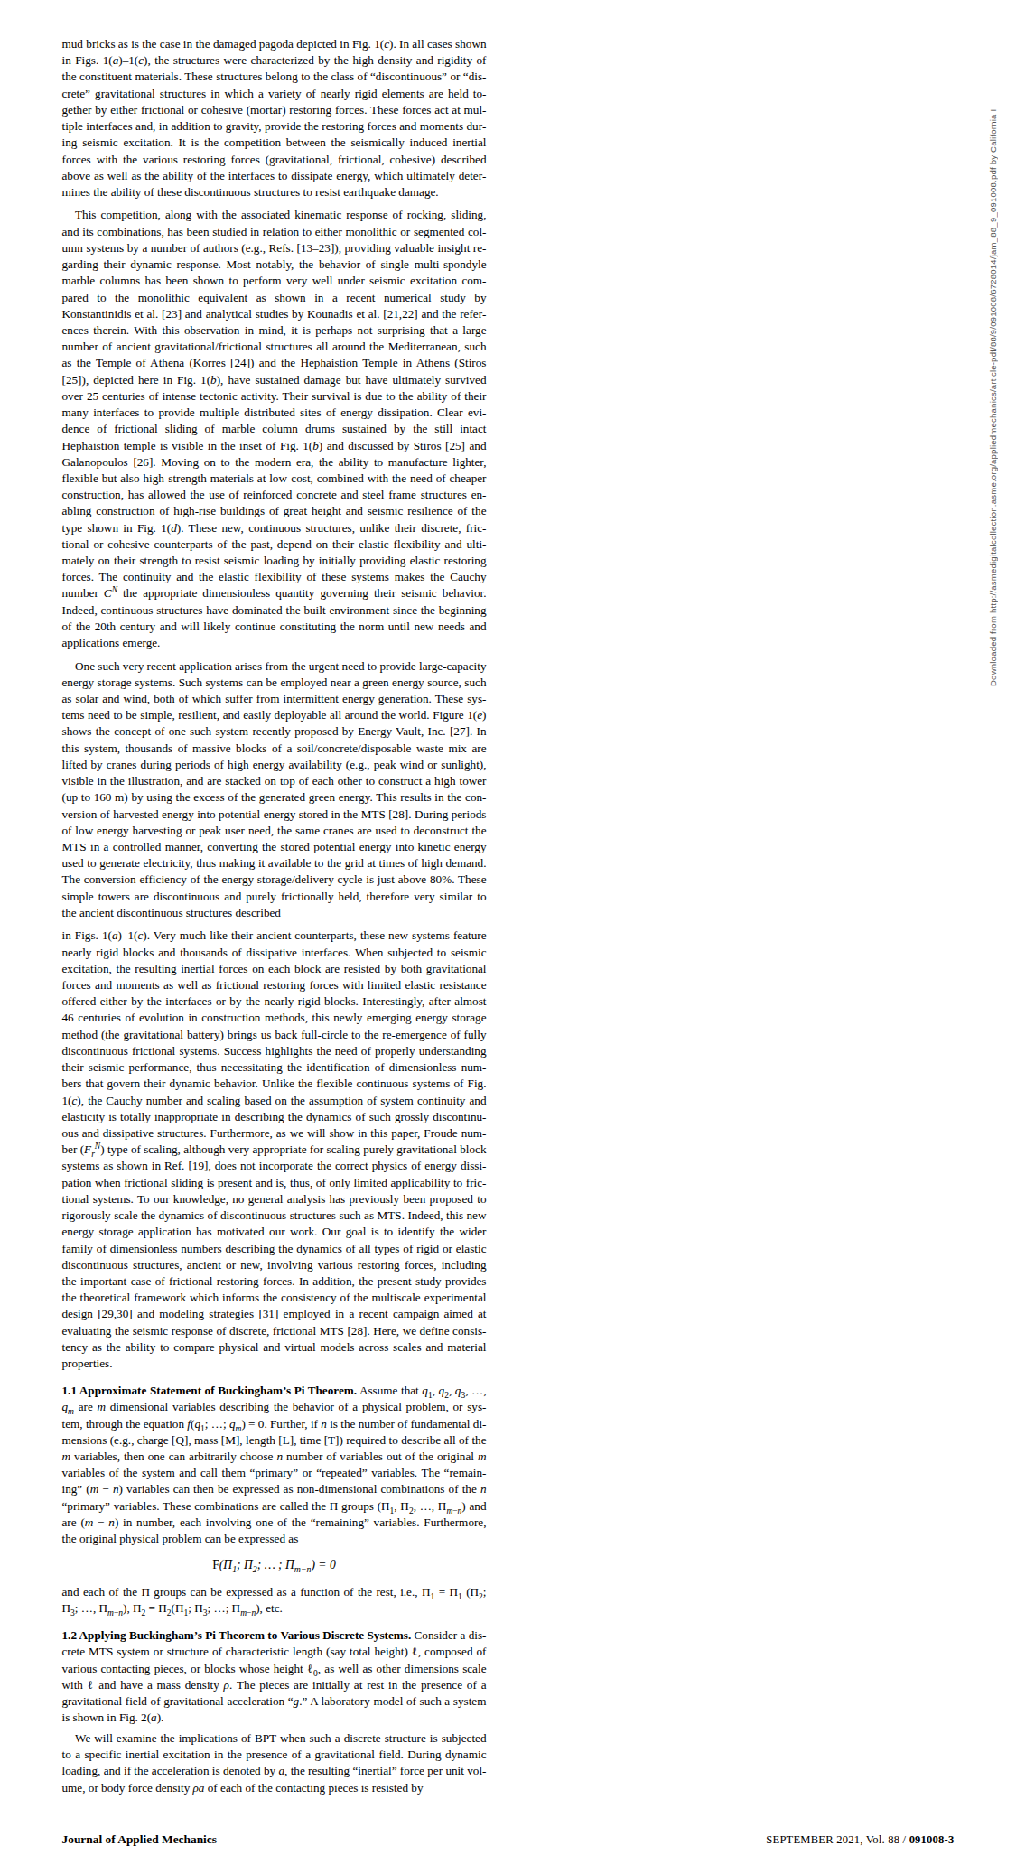Downloaded from http://asmedigitalcollection.asme.org/appliedmechanics/article-pdf/88/9/091008/6728014/jam_88_9_091008.pdf by California Institute of Technology user on 09 September 2021
mud bricks as is the case in the damaged pagoda depicted in Fig. 1(c). In all cases shown in Figs. 1(a)–1(c), the structures were characterized by the high density and rigidity of the constituent materials. These structures belong to the class of “discontinuous” or “discrete” gravitational structures in which a variety of nearly rigid elements are held together by either frictional or cohesive (mortar) restoring forces. These forces act at multiple interfaces and, in addition to gravity, provide the restoring forces and moments during seismic excitation. It is the competition between the seismically induced inertial forces with the various restoring forces (gravitational, frictional, cohesive) described above as well as the ability of the interfaces to dissipate energy, which ultimately determines the ability of these discontinuous structures to resist earthquake damage.
This competition, along with the associated kinematic response of rocking, sliding, and its combinations, has been studied in relation to either monolithic or segmented column systems by a number of authors (e.g., Refs. [13–23]), providing valuable insight regarding their dynamic response. Most notably, the behavior of single multi-spondyle marble columns has been shown to perform very well under seismic excitation compared to the monolithic equivalent as shown in a recent numerical study by Konstantinidis et al. [23] and analytical studies by Kounadis et al. [21,22] and the references therein. With this observation in mind, it is perhaps not surprising that a large number of ancient gravitational/frictional structures all around the Mediterranean, such as the Temple of Athena (Korres [24]) and the Hephaistion Temple in Athens (Stiros [25]), depicted here in Fig. 1(b), have sustained damage but have ultimately survived over 25 centuries of intense tectonic activity. Their survival is due to the ability of their many interfaces to provide multiple distributed sites of energy dissipation. Clear evidence of frictional sliding of marble column drums sustained by the still intact Hephaistion temple is visible in the inset of Fig. 1(b) and discussed by Stiros [25] and Galanopoulos [26]. Moving on to the modern era, the ability to manufacture lighter, flexible but also high-strength materials at low-cost, combined with the need of cheaper construction, has allowed the use of reinforced concrete and steel frame structures enabling construction of high-rise buildings of great height and seismic resilience of the type shown in Fig. 1(d). These new, continuous structures, unlike their discrete, frictional or cohesive counterparts of the past, depend on their elastic flexibility and ultimately on their strength to resist seismic loading by initially providing elastic restoring forces. The continuity and the elastic flexibility of these systems makes the Cauchy number CN the appropriate dimensionless quantity governing their seismic behavior. Indeed, continuous structures have dominated the built environment since the beginning of the 20th century and will likely continue constituting the norm until new needs and applications emerge.
One such very recent application arises from the urgent need to provide large-capacity energy storage systems. Such systems can be employed near a green energy source, such as solar and wind, both of which suffer from intermittent energy generation. These systems need to be simple, resilient, and easily deployable all around the world. Figure 1(e) shows the concept of one such system recently proposed by Energy Vault, Inc. [27]. In this system, thousands of massive blocks of a soil/concrete/disposable waste mix are lifted by cranes during periods of high energy availability (e.g., peak wind or sunlight), visible in the illustration, and are stacked on top of each other to construct a high tower (up to 160 m) by using the excess of the generated green energy. This results in the conversion of harvested energy into potential energy stored in the MTS [28]. During periods of low energy harvesting or peak user need, the same cranes are used to deconstruct the MTS in a controlled manner, converting the stored potential energy into kinetic energy used to generate electricity, thus making it available to the grid at times of high demand. The conversion efficiency of the energy storage/delivery cycle is just above 80%. These simple towers are discontinuous and purely frictionally held, therefore very similar to the ancient discontinuous structures described
in Figs. 1(a)–1(c). Very much like their ancient counterparts, these new systems feature nearly rigid blocks and thousands of dissipative interfaces. When subjected to seismic excitation, the resulting inertial forces on each block are resisted by both gravitational forces and moments as well as frictional restoring forces with limited elastic resistance offered either by the interfaces or by the nearly rigid blocks. Interestingly, after almost 46 centuries of evolution in construction methods, this newly emerging energy storage method (the gravitational battery) brings us back full-circle to the re-emergence of fully discontinuous frictional systems. Success highlights the need of properly understanding their seismic performance, thus necessitating the identification of dimensionless numbers that govern their dynamic behavior. Unlike the flexible continuous systems of Fig. 1(c), the Cauchy number and scaling based on the assumption of system continuity and elasticity is totally inappropriate in describing the dynamics of such grossly discontinuous and dissipative structures. Furthermore, as we will show in this paper, Froude number (FrN) type of scaling, although very appropriate for scaling purely gravitational block systems as shown in Ref. [19], does not incorporate the correct physics of energy dissipation when frictional sliding is present and is, thus, of only limited applicability to frictional systems. To our knowledge, no general analysis has previously been proposed to rigorously scale the dynamics of discontinuous structures such as MTS. Indeed, this new energy storage application has motivated our work. Our goal is to identify the wider family of dimensionless numbers describing the dynamics of all types of rigid or elastic discontinuous structures, ancient or new, involving various restoring forces, including the important case of frictional restoring forces. In addition, the present study provides the theoretical framework which informs the consistency of the multiscale experimental design [29,30] and modeling strategies [31] employed in a recent campaign aimed at evaluating the seismic response of discrete, frictional MTS [28]. Here, we define consistency as the ability to compare physical and virtual models across scales and material properties.
1.1 Approximate Statement of Buckingham’s Pi Theorem. Assume that q1, q2, q3, …, qm are m dimensional variables describing the behavior of a physical problem, or system, through the equation f(q1; …; qm) = 0. Further, if n is the number of fundamental dimensions (e.g., charge [Q], mass [M], length [L], time [T]) required to describe all of the m variables, then one can arbitrarily choose n number of variables out of the original m variables of the system and call them “primary” or “repeated” variables. The “remaining” (m − n) variables can then be expressed as non-dimensional combinations of the n “primary” variables. These combinations are called the Π groups (Π1, Π2, …, Πm−n) and are (m − n) in number, each involving one of the “remaining” variables. Furthermore, the original physical problem can be expressed as
F(Π1; Π2; … ; Πm−n) = 0
and each of the Π groups can be expressed as a function of the rest, i.e., Π1 = Π1 (Π2; Π3; …, Πm−n), Π2 = Π2(Π1; Π3; …; Πm−n), etc.
1.2 Applying Buckingham’s Pi Theorem to Various Discrete Systems. Consider a discrete MTS system or structure of characteristic length (say total height) ℓ, composed of various contacting pieces, or blocks whose height ℓ0, as well as other dimensions scale with ℓ and have a mass density ρ. The pieces are initially at rest in the presence of a gravitational field of gravitational acceleration “g.” A laboratory model of such a system is shown in Fig. 2(a).
We will examine the implications of BPT when such a discrete structure is subjected to a specific inertial excitation in the presence of a gravitational field. During dynamic loading, and if the acceleration is denoted by a, the resulting “inertial” force per unit volume, or body force density ρa of each of the contacting pieces is resisted by
Journal of Applied Mechanics
SEPTEMBER 2021, Vol. 88 / 091008-3